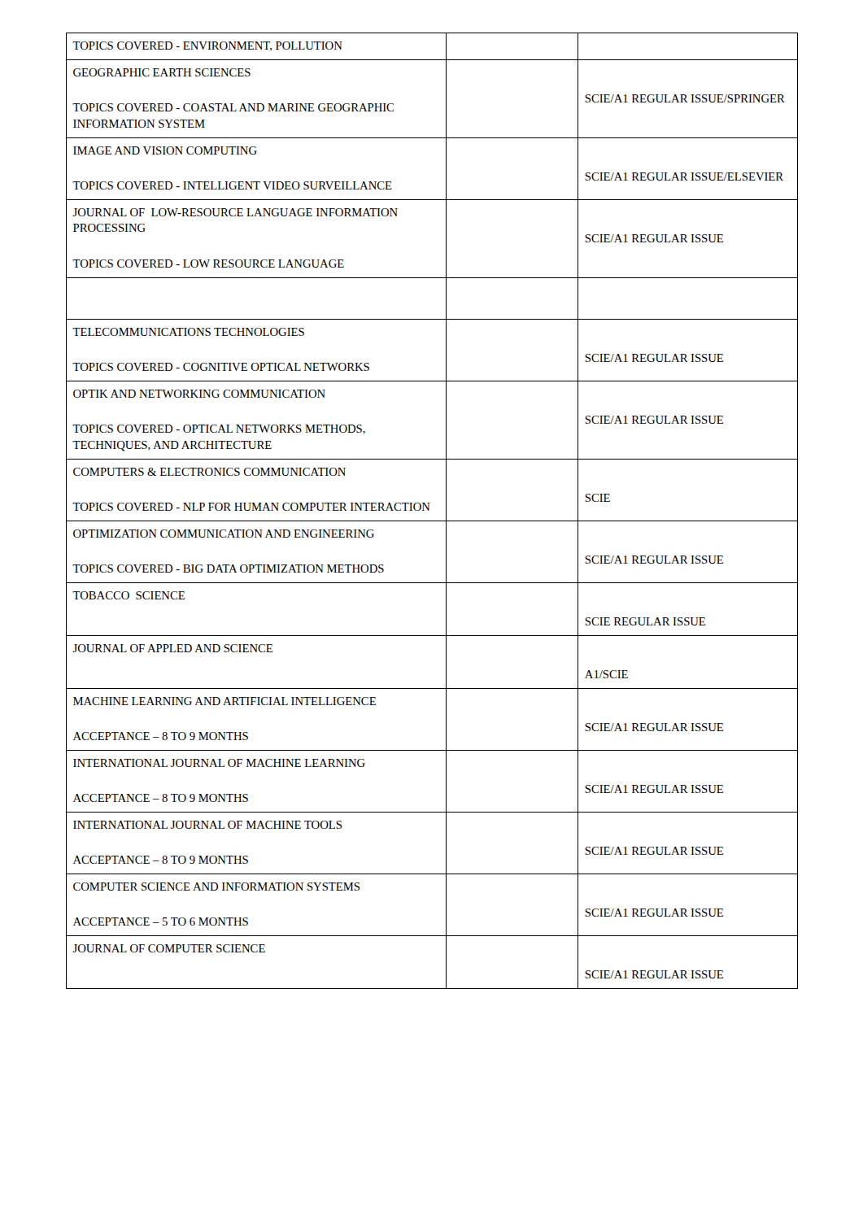| TOPICS COVERED - ENVIRONMENT, POLLUTION | | |
| GEOGRAPHIC EARTH SCIENCES TOPICS COVERED - COASTAL AND MARINE GEOGRAPHIC INFORMATION SYSTEM | | SCIE/A1 REGULAR ISSUE/SPRINGER |
| IMAGE AND VISION COMPUTING TOPICS COVERED - INTELLIGENT VIDEO SURVEILLANCE | | SCIE/A1 REGULAR ISSUE/ELSEVIER |
| JOURNAL OF LOW-RESOURCE LANGUAGE INFORMATION PROCESSING TOPICS COVERED - LOW RESOURCE LANGUAGE | | SCIE/A1 REGULAR ISSUE |
| TELECOMMUNICATIONS TECHNOLOGIES TOPICS COVERED - COGNITIVE OPTICAL NETWORKS | | SCIE/A1 REGULAR ISSUE |
| OPTIK AND NETWORKING COMMUNICATION TOPICS COVERED - OPTICAL NETWORKS METHODS, TECHNIQUES, AND ARCHITECTURE | | SCIE/A1 REGULAR ISSUE |
| COMPUTERS & ELECTRONICS COMMUNICATION TOPICS COVERED - NLP FOR HUMAN COMPUTER INTERACTION | | SCIE |
| OPTIMIZATION COMMUNICATION AND ENGINEERING TOPICS COVERED - BIG DATA OPTIMIZATION METHODS | | SCIE/A1 REGULAR ISSUE |
| TOBACCO SCIENCE | | SCIE REGULAR ISSUE |
| JOURNAL OF APPLED AND SCIENCE | | A1/SCIE |
| MACHINE LEARNING AND ARTIFICIAL INTELLIGENCE ACCEPTANCE – 8 TO 9 MONTHS | | SCIE/A1 REGULAR ISSUE |
| INTERNATIONAL JOURNAL OF MACHINE LEARNING ACCEPTANCE – 8 TO 9 MONTHS | | SCIE/A1 REGULAR ISSUE |
| INTERNATIONAL JOURNAL OF MACHINE TOOLS ACCEPTANCE – 8 TO 9 MONTHS | | SCIE/A1 REGULAR ISSUE |
| COMPUTER SCIENCE AND INFORMATION SYSTEMS ACCEPTANCE – 5 TO 6 MONTHS | | SCIE/A1 REGULAR ISSUE |
| JOURNAL OF COMPUTER SCIENCE | | SCIE/A1 REGULAR ISSUE |